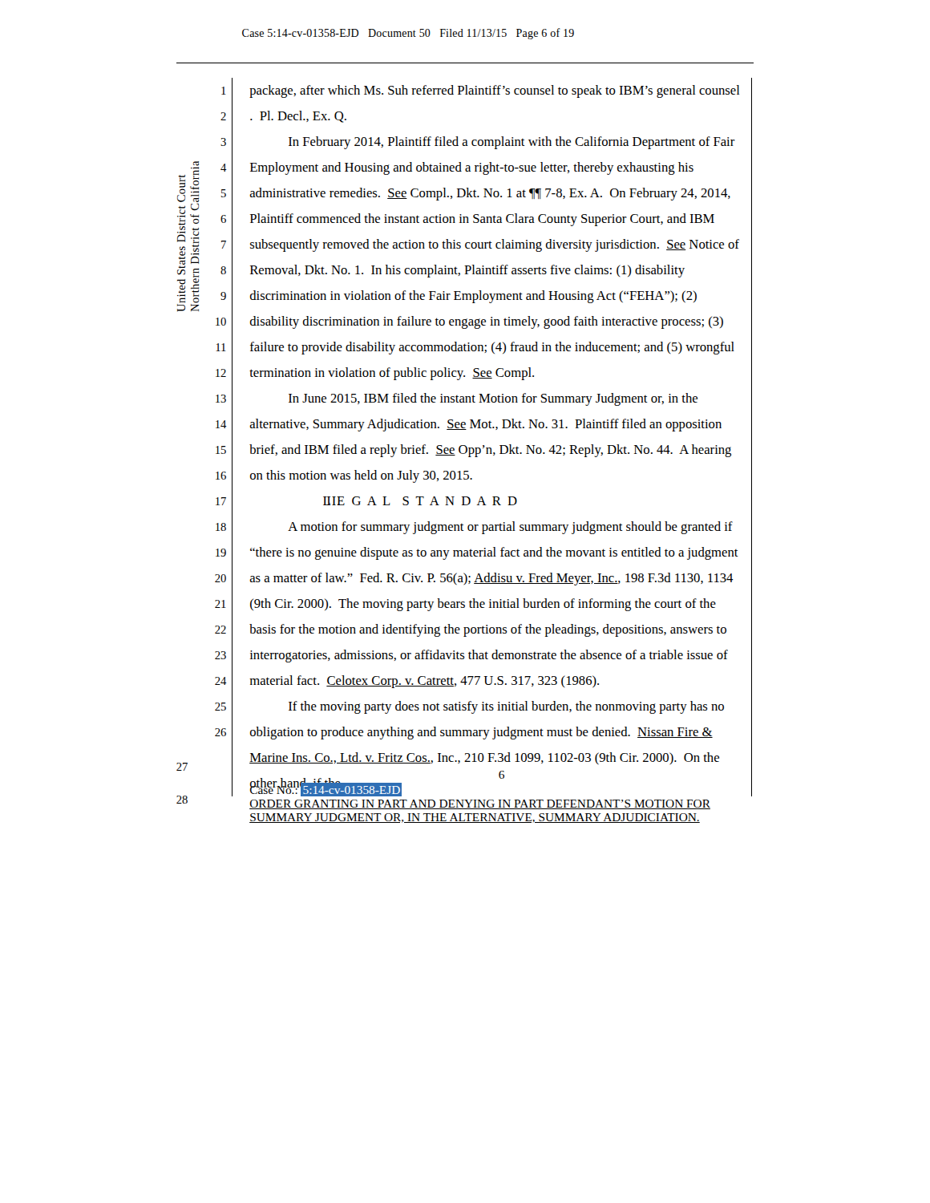Case 5:14-cv-01358-EJD Document 50 Filed 11/13/15 Page 6 of 19
1
2
3
4
5
6
7
8
9
10
11
12
13
14
15
16
17
18
19
20
21
22
23
24
25
26
United States District Court
Northern District of California
package, after which Ms. Suh referred Plaintiff’s counsel to speak to IBM’s general counsel . Pl. Decl., Ex. Q.
In February 2014, Plaintiff filed a complaint with the California Department of Fair Employment and Housing and obtained a right-to-sue letter, thereby exhausting his administrative remedies. See Compl., Dkt. No. 1 at ¶¶ 7-8, Ex. A. On February 24, 2014, Plaintiff commenced the instant action in Santa Clara County Superior Court, and IBM subsequently removed the action to this court claiming diversity jurisdiction. See Notice of Removal, Dkt. No. 1. In his complaint, Plaintiff asserts five claims: (1) disability discrimination in violation of the Fair Employment and Housing Act (“FEHA”); (2) disability discrimination in failure to engage in timely, good faith interactive process; (3) failure to provide disability accommodation; (4) fraud in the inducement; and (5) wrongful termination in violation of public policy. See Compl.
In June 2015, IBM filed the instant Motion for Summary Judgment or, in the alternative, Summary Adjudication. See Mot., Dkt. No. 31. Plaintiff filed an opposition brief, and IBM filed a reply brief. See Opp’n, Dkt. No. 42; Reply, Dkt. No. 44. A hearing on this motion was held on July 30, 2015.
II. L E G A L S T A N D A R D
A motion for summary judgment or partial summary judgment should be granted if “there is no genuine dispute as to any material fact and the movant is entitled to a judgment as a matter of law.” Fed. R. Civ. P. 56(a); Addisu v. Fred Meyer, Inc., 198 F.3d 1130, 1134 (9th Cir. 2000). The moving party bears the initial burden of informing the court of the basis for the motion and identifying the portions of the pleadings, depositions, answers to interrogatories, admissions, or affidavits that demonstrate the absence of a triable issue of material fact. Celotex Corp. v. Catrett, 477 U.S. 317, 323 (1986).
If the moving party does not satisfy its initial burden, the nonmoving party has no obligation to produce anything and summary judgment must be denied. Nissan Fire & Marine Ins. Co., Ltd. v. Fritz Cos., Inc., 210 F.3d 1099, 1102-03 (9th Cir. 2000). On the other hand, if the
27
28
6
Case No.: 5:14-cv-01358-EJD
ORDER GRANTING IN PART AND DENYING IN PART DEFENDANT’S MOTION FOR SUMMARY JUDGMENT OR, IN THE ALTERNATIVE, SUMMARY ADJUDICIATION.